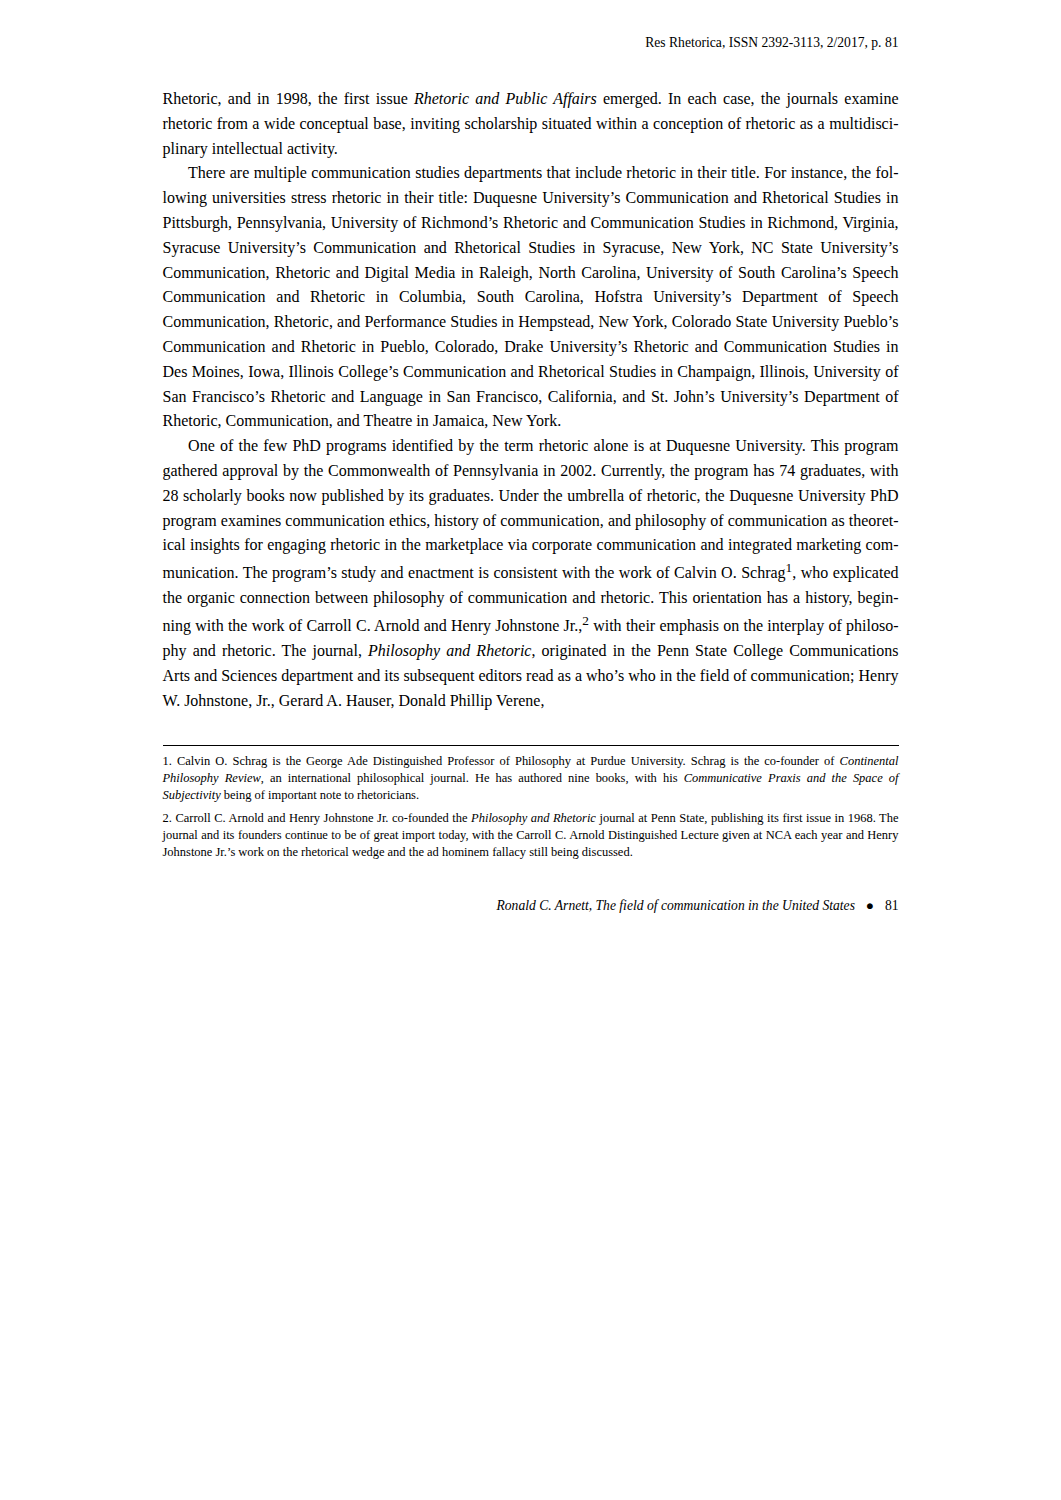Res Rhetorica, ISSN 2392-3113, 2/2017, p. 81
Rhetoric, and in 1998, the first issue Rhetoric and Public Affairs emerged. In each case, the journals examine rhetoric from a wide conceptual base, inviting scholarship situated within a conception of rhetoric as a multidisciplinary intellectual activity.
There are multiple communication studies departments that include rhetoric in their title. For instance, the following universities stress rhetoric in their title: Duquesne University’s Communication and Rhetorical Studies in Pittsburgh, Pennsylvania, University of Richmond’s Rhetoric and Communication Studies in Richmond, Virginia, Syracuse University’s Communication and Rhetorical Studies in Syracuse, New York, NC State University’s Communication, Rhetoric and Digital Media in Raleigh, North Carolina, University of South Carolina’s Speech Communication and Rhetoric in Columbia, South Carolina, Hofstra University’s Department of Speech Communication, Rhetoric, and Performance Studies in Hempstead, New York, Colorado State University Pueblo’s Communication and Rhetoric in Pueblo, Colorado, Drake University’s Rhetoric and Communication Studies in Des Moines, Iowa, Illinois College’s Communication and Rhetorical Studies in Champaign, Illinois, University of San Francisco’s Rhetoric and Language in San Francisco, California, and St. John’s University’s Department of Rhetoric, Communication, and Theatre in Jamaica, New York.
One of the few PhD programs identified by the term rhetoric alone is at Duquesne University. This program gathered approval by the Commonwealth of Pennsylvania in 2002. Currently, the program has 74 graduates, with 28 scholarly books now published by its graduates. Under the umbrella of rhetoric, the Duquesne University PhD program examines communication ethics, history of communication, and philosophy of communication as theoretical insights for engaging rhetoric in the marketplace via corporate communication and integrated marketing communication. The program’s study and enactment is consistent with the work of Calvin O. Schrag1, who explicated the organic connection between philosophy of communication and rhetoric. This orientation has a history, beginning with the work of Carroll C. Arnold and Henry Johnstone Jr.,2 with their emphasis on the interplay of philosophy and rhetoric. The journal, Philosophy and Rhetoric, originated in the Penn State College Communications Arts and Sciences department and its subsequent editors read as a who’s who in the field of communication; Henry W. Johnstone, Jr., Gerard A. Hauser, Donald Phillip Verene,
1. Calvin O. Schrag is the George Ade Distinguished Professor of Philosophy at Purdue University. Schrag is the co-founder of Continental Philosophy Review, an international philosophical journal. He has authored nine books, with his Communicative Praxis and the Space of Subjectivity being of important note to rhetoricians.
2. Carroll C. Arnold and Henry Johnstone Jr. co-founded the Philosophy and Rhetoric journal at Penn State, publishing its first issue in 1968. The journal and its founders continue to be of great import today, with the Carroll C. Arnold Distinguished Lecture given at NCA each year and Henry Johnstone Jr.’s work on the rhetorical wedge and the ad hominem fallacy still being discussed.
Ronald C. Arnett, The field of communication in the United States●81